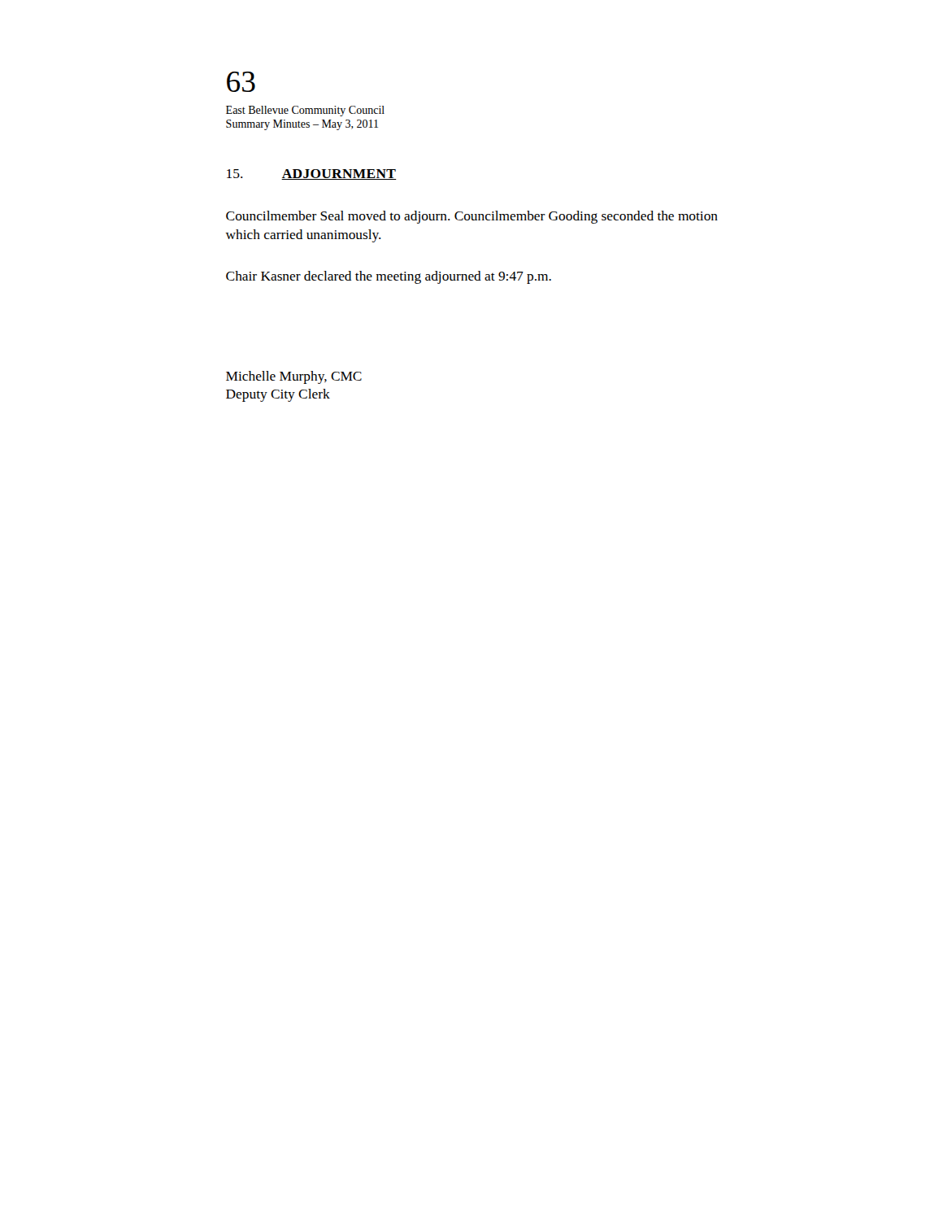63
East Bellevue Community Council
Summary Minutes – May 3, 2011
15. ADJOURNMENT
Councilmember Seal moved to adjourn. Councilmember Gooding seconded the motion which carried unanimously.
Chair Kasner declared the meeting adjourned at 9:47 p.m.
Michelle Murphy, CMC
Deputy City Clerk